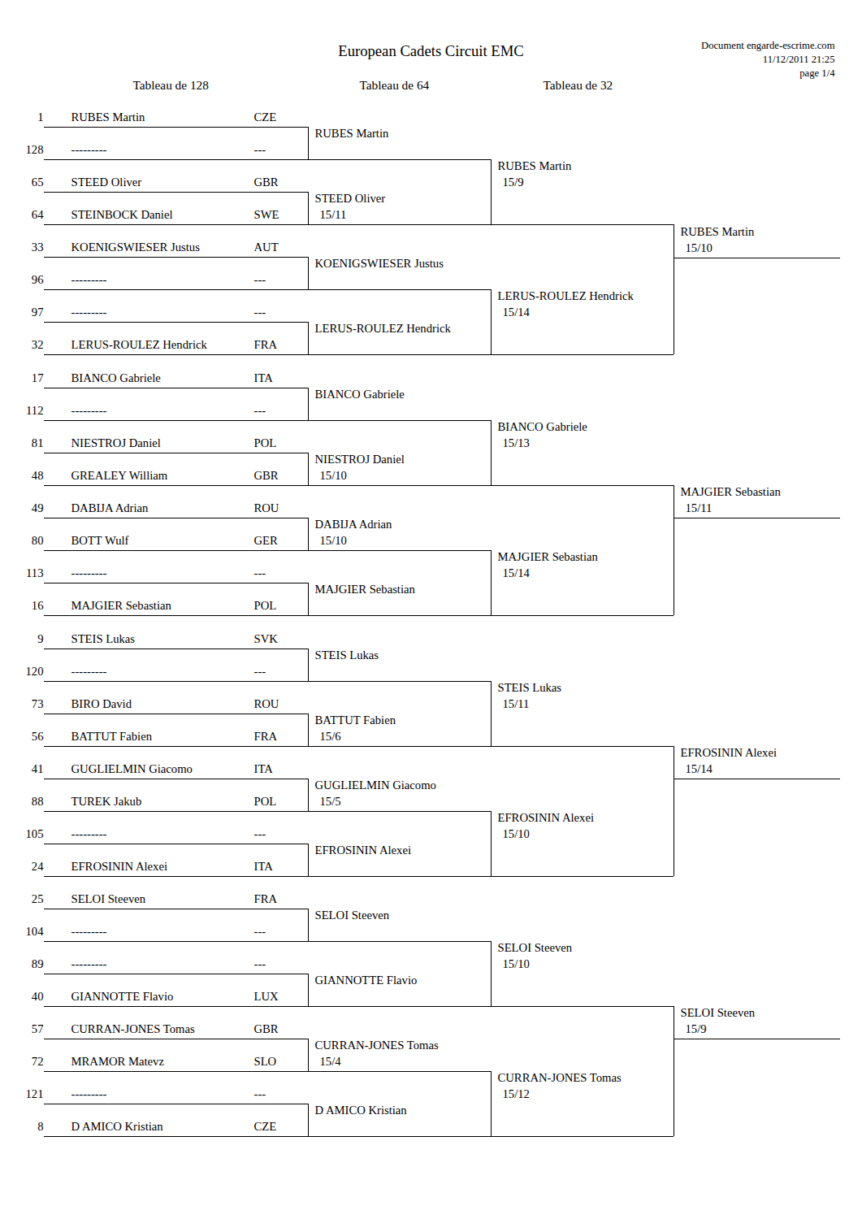European Cadets Circuit EMC
Document engarde-escrime.com
11/12/2011 21:25
page 1/4
Tableau de 128
Tableau de 64
Tableau de 32
1
RUBES Martin
CZE
128
---------
---
65
STEED Oliver
GBR
64
STEINBOCK Daniel
SWE
33
KOENIGSWIESER Justus
AUT
96
---------
---
97
---------
---
32
LERUS-ROULEZ Hendrick
FRA
17
BIANCO Gabriele
ITA
112
---------
---
81
NIESTROJ Daniel
POL
48
GREALEY William
GBR
49
DABIJA Adrian
ROU
80
BOTT Wulf
GER
113
---------
---
16
MAJGIER Sebastian
POL
9
STEIS Lukas
SVK
120
---------
---
73
BIRO David
ROU
56
BATTUT Fabien
FRA
41
GUGLIELMIN Giacomo
ITA
88
TUREK Jakub
POL
105
---------
---
24
EFROSININ Alexei
ITA
25
SELOI Steeven
FRA
104
---------
---
89
---------
---
40
GIANNOTTE Flavio
LUX
57
CURRAN-JONES Tomas
GBR
72
MRAMOR Matevz
SLO
121
---------
---
8
D AMICO Kristian
CZE
RUBES Martin
STEED Oliver
15/11
KOENIGSWIESER Justus
LERUS-ROULEZ Hendrick
BIANCO Gabriele
NIESTROJ Daniel
15/10
DABIJA Adrian
15/10
MAJGIER Sebastian
STEIS Lukas
BATTUT Fabien
15/6
GUGLIELMIN Giacomo
15/5
EFROSININ Alexei
SELOI Steeven
GIANNOTTE Flavio
CURRAN-JONES Tomas
15/4
D AMICO Kristian
RUBES Martin
15/9
LERUS-ROULEZ Hendrick
15/14
BIANCO Gabriele
15/13
MAJGIER Sebastian
15/14
STEIS Lukas
15/11
EFROSININ Alexei
15/10
SELOI Steeven
15/10
CURRAN-JONES Tomas
15/12
RUBES Martin
15/10
MAJGIER Sebastian
15/11
EFROSININ Alexei
15/14
SELOI Steeven
15/9